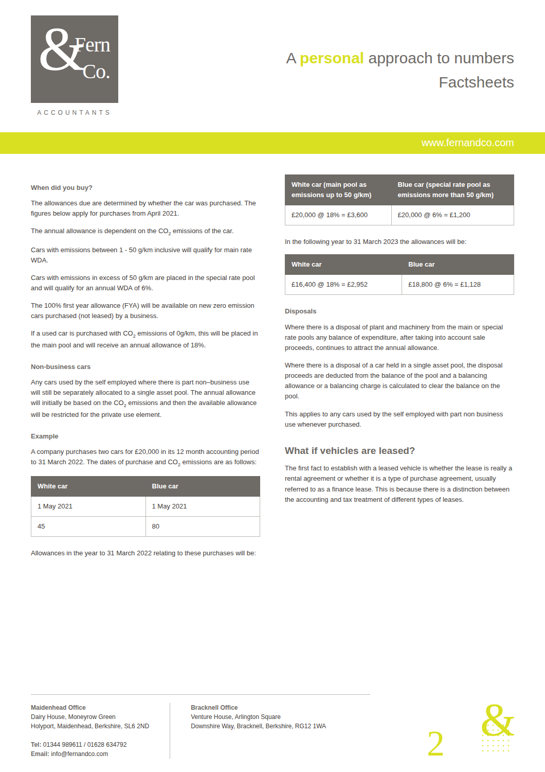& Fern Co.
ACCOUNTANTS
A personal approach to numbers
Factsheets
www.fernandco.com
When did you buy?
The allowances due are determined by whether the car was purchased. The figures below apply for purchases from April 2021.
The annual allowance is dependent on the CO2 emissions of the car.
Cars with emissions between 1 - 50 g/km inclusive will qualify for main rate WDA.
Cars with emissions in excess of 50 g/km are placed in the special rate pool and will qualify for an annual WDA of 6%.
The 100% first year allowance (FYA) will be available on new zero emission cars purchased (not leased) by a business.
If a used car is purchased with CO2 emissions of 0g/km, this will be placed in the main pool and will receive an annual allowance of 18%.
Non-business cars
Any cars used by the self employed where there is part non–business use will still be separately allocated to a single asset pool. The annual allowance will initially be based on the CO2 emissions and then the available allowance will be restricted for the private use element.
Example
A company purchases two cars for £20,000 in its 12 month accounting period to 31 March 2022. The dates of purchase and CO2 emissions are as follows:
| White car | Blue car |
| --- | --- |
| 1 May 2021 | 1 May 2021 |
| 45 | 80 |
Allowances in the year to 31 March 2022 relating to these purchases will be:
| White car (main pool as emissions up to 50 g/km) | Blue car (special rate pool as emissions more than 50 g/km) |
| --- | --- |
| £20,000 @ 18% = £3,600 | £20,000 @ 6% = £1,200 |
In the following year to 31 March 2023 the allowances will be:
| White car | Blue car |
| --- | --- |
| £16,400 @ 18% = £2,952 | £18,800 @ 6% = £1,128 |
Disposals
Where there is a disposal of plant and machinery from the main or special rate pools any balance of expenditure, after taking into account sale proceeds, continues to attract the annual allowance.
Where there is a disposal of a car held in a single asset pool, the disposal proceeds are deducted from the balance of the pool and a balancing allowance or a balancing charge is calculated to clear the balance on the pool.
This applies to any cars used by the self employed with part non business use whenever purchased.
What if vehicles are leased?
The first fact to establish with a leased vehicle is whether the lease is really a rental agreement or whether it is a type of purchase agreement, usually referred to as a finance lease. This is because there is a distinction between the accounting and tax treatment of different types of leases.
Maidenhead Office
Dairy House, Moneyrow Green
Holyport, Maidenhead, Berkshire, SL6 2ND
Tel: 01344 989611 / 01628 634792
Email: info@fernandco.com
Bracknell Office
Venture House, Arlington Square
Downshire Way, Bracknell, Berkshire, RG12 1WA
& 2